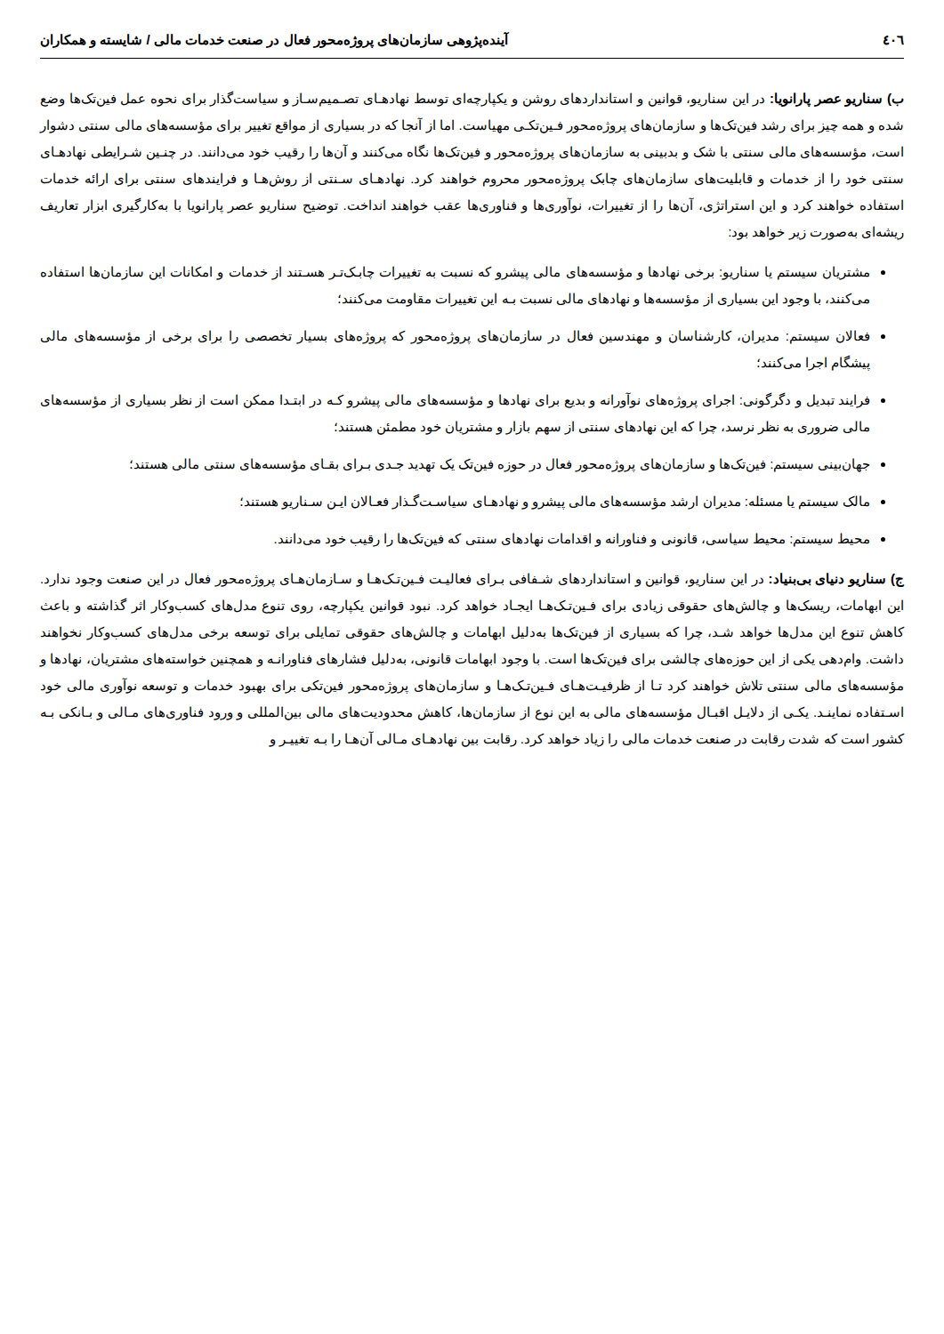٤٠٦ آینده‌پژوهی سازمان‌های پروژه‌محور فعال در صنعت خدمات مالی / شایسته و همکاران
ب) سناریو عصر پارانویا: در این سناریو، قوانین و استانداردهای روشن و یکپارچه‌ای توسط نهادهـای تصـمیم‌سـاز و سیاست‌گذار برای نحوه عمل فین‌تک‌ها وضع شده و همه چیز برای رشد فین‌تک‌ها و سازمان‌های پروژه‌محور فـین‌تکـی مهیاست. اما از آنجا که در بسیاری از مواقع تغییر برای مؤسسه‌های مالی سنتی دشوار است، مؤسسه‌های مالی سنتی با شک و بدبینی به سازمان‌های پروژه‌محور و فین‌تک‌ها نگاه می‌کنند و آن‌ها را رقیب خود می‌دانند. در چنـین شـرایطی نهادهـای سنتی خود را از خدمات و قابلیت‌های سازمان‌های چابک پروژه‌محور محروم خواهند کرد. نهادهـای سـنتی از روش‌هـا و فرایندهای سنتی برای ارائه خدمات استفاده خواهند کرد و این استراتژی، آن‌ها را از تغییرات، نوآوری‌ها و فناوری‌ها عقب خواهند انداخت. توضیح سناریو عصر پارانویا با به‌کارگیری ابزار تعاریف ریشه‌ای به‌صورت زیر خواهد بود:
مشتریان سیستم یا سناریو: برخی نهادها و مؤسسه‌های مالی پیشرو که نسبت به تغییرات چابـک‌تـر هسـتند از خدمات و امکانات این سازمان‌ها استفاده می‌کنند، با وجود این بسیاری از مؤسسه‌ها و نهادهای مالی نسبت بـه این تغییرات مقاومت می‌کنند؛
فعالان سیستم: مدیران، کارشناسان و مهندسین فعال در سازمان‌های پروژه‌محور که پروژه‌های بسیار تخصصی را برای برخی از مؤسسه‌های مالی پیشگام اجرا می‌کنند؛
فرایند تبدیل و دگرگونی: اجرای پروژه‌های نوآورانه و بدیع برای نهادها و مؤسسه‌های مالی پیشرو کـه در ابتـدا ممکن است از نظر بسیاری از مؤسسه‌های مالی ضروری به نظر نرسد، چرا که این نهادهای سنتی از سهم بازار و مشتریان خود مطمئن هستند؛
جهان‌بینی سیستم: فین‌تک‌ها و سازمان‌های پروژه‌محور فعال در حوزه فین‌تک یک تهدید جـدی بـرای بقـای مؤسسه‌های سنتی مالی هستند؛
مالک سیستم یا مسئله: مدیران ارشد مؤسسه‌های مالی پیشرو و نهادهـای سیاسـت‌گـذار فعـالان ایـن سـناریو هستند؛
محیط سیستم: محیط سیاسی، قانونی و فناورانه و اقدامات نهادهای سنتی که فین‌تک‌ها را رقیب خود می‌دانند.
ج) سناریو دنیای بی‌بنیاد: در این سناریو، قوانین و استانداردهای شـفافی بـرای فعالیـت فـین‌تـک‌هـا و سـازمان‌هـای پروژه‌محور فعال در این صنعت وجود ندارد. این ابهامات، ریسک‌ها و چالش‌های حقوقی زیادی برای فـین‌تـک‌هـا ایجـاد خواهد کرد. نبود قوانین یکپارچه، روی تنوع مدل‌های کسب‌وکار اثر گذاشته و باعث کاهش تنوع این مدل‌ها خواهد شـد، چرا که بسیاری از فین‌تک‌ها به‌دلیل ابهامات و چالش‌های حقوقی تمایلی برای توسعه برخی مدل‌های کسب‌وکار نخواهند داشت. وام‌دهی یکی از این حوزه‌های چالشی برای فین‌تک‌ها است. با وجود ابهامات قانونی، به‌دلیل فشارهای فناورانـه و همچنین خواسته‌های مشتریان، نهادها و مؤسسه‌های مالی سنتی تلاش خواهند کرد تـا از ظرفیـت‌هـای فـین‌تـک‌هـا و سازمان‌های پروژه‌محور فین‌تکی برای بهبود خدمات و توسعه نوآوری مالی خود اسـتفاده نماینـد. یکـی از دلایـل اقبـال مؤسسه‌های مالی به این نوع از سازمان‌ها، کاهش محدودیت‌های مالی بین‌المللی و ورود فناوری‌های مـالی و بـانکی بـه کشور است که شدت رقابت در صنعت خدمات مالی را زیاد خواهد کرد. رقابت بین نهادهـای مـالی آن‌هـا را بـه تغییـر و